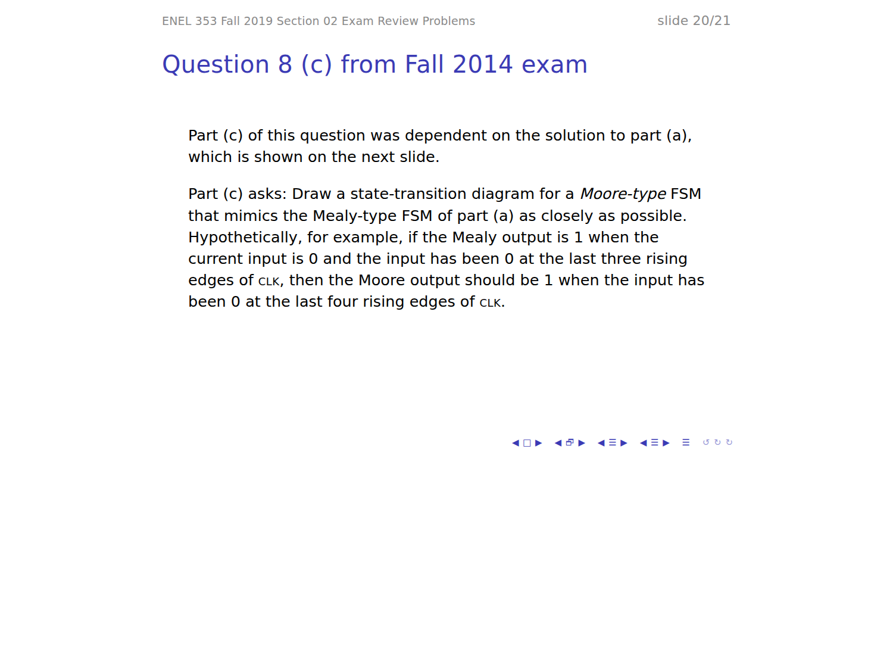ENEL 353 Fall 2019 Section 02 Exam Review Problems
slide 20/21
Question 8 (c) from Fall 2014 exam
Part (c) of this question was dependent on the solution to part (a), which is shown on the next slide.
Part (c) asks: Draw a state-transition diagram for a Moore-type FSM that mimics the Mealy-type FSM of part (a) as closely as possible. Hypothetically, for example, if the Mealy output is 1 when the current input is 0 and the input has been 0 at the last three rising edges of clk, then the Moore output should be 1 when the input has been 0 at the last four rising edges of clk.
◀ □ ▶ ◀ 🗗 ▶ ◀ ☰ ▶ ◀ ☰ ▶ ☰ ↺ ↻ ↻